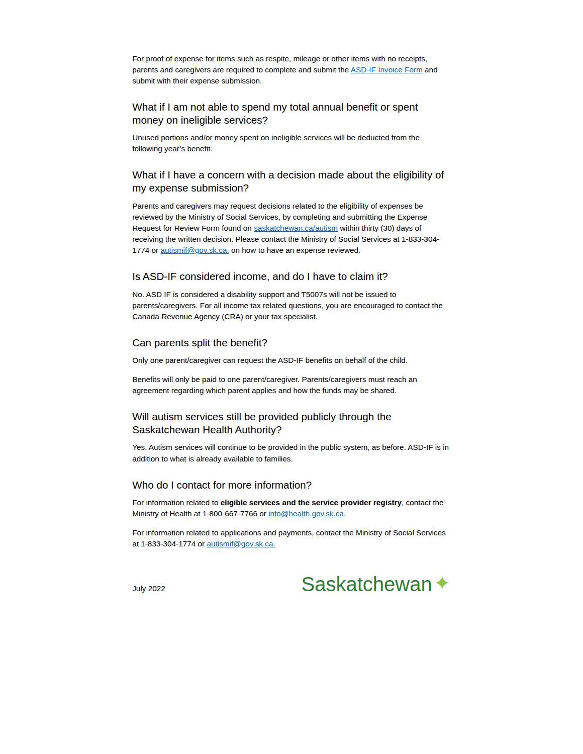For proof of expense for items such as respite, mileage or other items with no receipts, parents and caregivers are required to complete and submit the ASD-IF Invoice Form and submit with their expense submission.
What if I am not able to spend my total annual benefit or spent money on ineligible services?
Unused portions and/or money spent on ineligible services will be deducted from the following year’s benefit.
What if I have a concern with a decision made about the eligibility of my expense submission?
Parents and caregivers may request decisions related to the eligibility of expenses be reviewed by the Ministry of Social Services, by completing and submitting the Expense Request for Review Form found on saskatchewan.ca/autism within thirty (30) days of receiving the written decision. Please contact the Ministry of Social Services at 1-833-304-1774 or autismif@gov.sk.ca. on how to have an expense reviewed.
Is ASD-IF considered income, and do I have to claim it?
No. ASD IF is considered a disability support and T5007s will not be issued to parents/caregivers. For all income tax related questions, you are encouraged to contact the Canada Revenue Agency (CRA) or your tax specialist.
Can parents split the benefit?
Only one parent/caregiver can request the ASD-IF benefits on behalf of the child.
Benefits will only be paid to one parent/caregiver. Parents/caregivers must reach an agreement regarding which parent applies and how the funds may be shared.
Will autism services still be provided publicly through the Saskatchewan Health Authority?
Yes. Autism services will continue to be provided in the public system, as before. ASD-IF is in addition to what is already available to families.
Who do I contact for more information?
For information related to eligible services and the service provider registry, contact the Ministry of Health at 1-800-667-7766 or info@health.gov.sk.ca.
For information related to applications and payments, contact the Ministry of Social Services at 1-833-304-1774 or autismif@gov.sk.ca.
July 2022
Saskatchewan✦